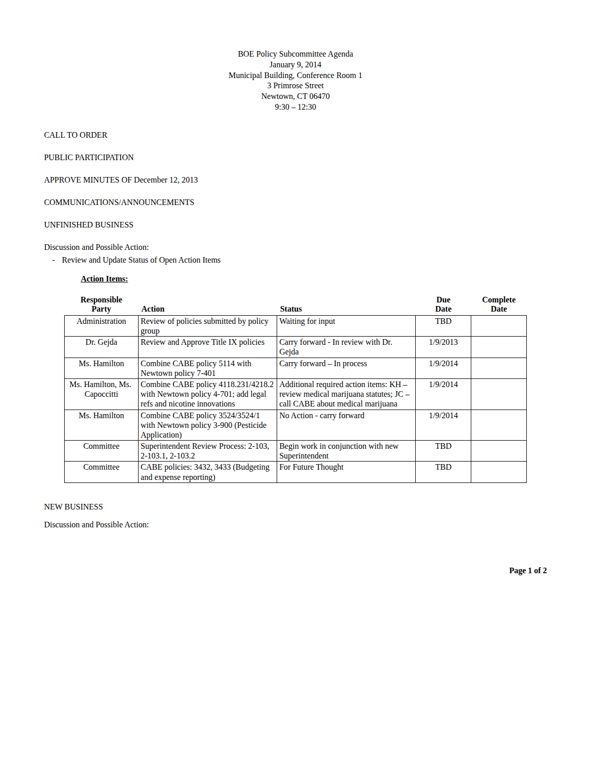BOE Policy Subcommittee Agenda
January 9, 2014
Municipal Building, Conference Room 1
3 Primrose Street
Newtown, CT 06470
9:30 – 12:30
CALL TO ORDER
PUBLIC PARTICIPATION
APPROVE MINUTES OF December 12, 2013
COMMUNICATIONS/ANNOUNCEMENTS
UNFINISHED BUSINESS
Discussion and Possible Action:
Review and Update Status of Open Action Items
Action Items:
| Responsible Party | Action | Status | Due Date | Complete Date |
| --- | --- | --- | --- | --- |
| Administration | Review of policies submitted by policy group | Waiting for input | TBD | |
| Dr. Gejda | Review and Approve Title IX policies | Carry forward - In review with Dr. Gejda | 1/9/2013 | |
| Ms. Hamilton | Combine CABE policy 5114 with Newtown policy 7-401 | Carry forward – In process | 1/9/2014 | |
| Ms. Hamilton, Ms. Capoccitti | Combine CABE policy 4118.231/4218.2 with Newtown policy 4-701; add legal refs and nicotine innovations | Additional required action items: KH – review medical marijuana statutes; JC – call CABE about medical marijuana | 1/9/2014 | |
| Ms. Hamilton | Combine CABE policy 3524/3524/1 with Newtown policy 3-900 (Pesticide Application) | No Action - carry forward | 1/9/2014 | |
| Committee | Superintendent Review Process: 2-103, 2-103.1, 2-103.2 | Begin work in conjunction with new Superintendent | TBD | |
| Committee | CABE policies: 3432, 3433 (Budgeting and expense reporting) | For Future Thought | TBD | |
NEW BUSINESS
Discussion and Possible Action:
Page 1 of 2